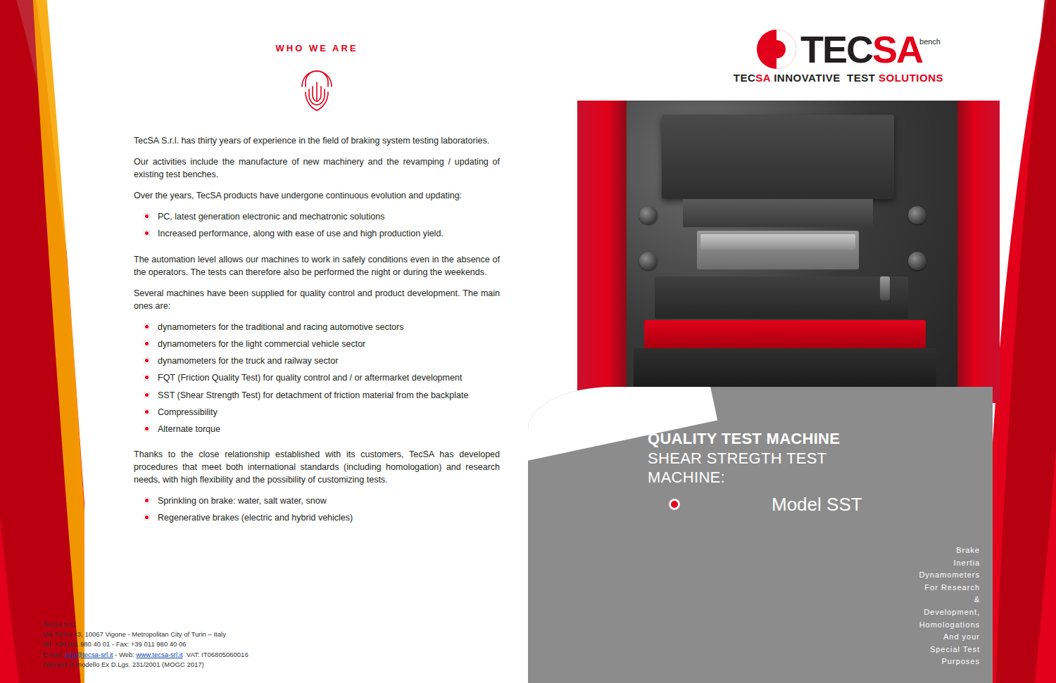WHO WE ARE
TecSA S.r.l. has thirty years of experience in the field of braking system testing laboratories.
Our activities include the manufacture of new machinery and the revamping / updating of existing test benches.
Over the years, TecSA products have undergone continuous evolution and updating:
PC, latest generation electronic and mechatronic solutions
Increased performance, along with ease of use and high production yield.
The automation level allows our machines to work in safely conditions even in the absence of the operators. The tests can therefore also be performed the night or during the weekends.
Several machines have been supplied for quality control and product development. The main ones are:
dynamometers for the traditional and racing automotive sectors
dynamometers for the light commercial vehicle sector
dynamometers for the truck and railway sector
FQT (Friction Quality Test) for quality control and / or aftermarket development
SST (Shear Strength Test) for detachment of friction material from the backplate
Compressibility
Alternate torque
Thanks to the close relationship established with its customers, TecSA has developed procedures that meet both international standards (including homologation) and research needs, with high flexibility and the possibility of customizing tests.
Sprinkling on brake: water, salt water, snow
Regenerative brakes (electric and hybrid vehicles)
TecSA S.r.l.
Via Torino 43, 10067 Vigone - Metropolitan City of Turin – Italy
Tel: +39 011 980 40 01 - Fax: +39 011 980 40 06
E-mail: info@tecsa-srl.it - Web: www.tecsa-srl.it VAT: IT06805060016
Aderenti al modello Ex D.Lgs. 231/2001 (MOGC 2017)
TECSA bench
TEC SA INNOVATIVE TEST SOLUTIONS
QUALITY TEST MACHINE SHEAR STREGTH TEST MACHINE:
Model SST
Brake
Inertia
Dynamometers
For Research
&
Development,
Homologations
And your
Special Test
Purposes